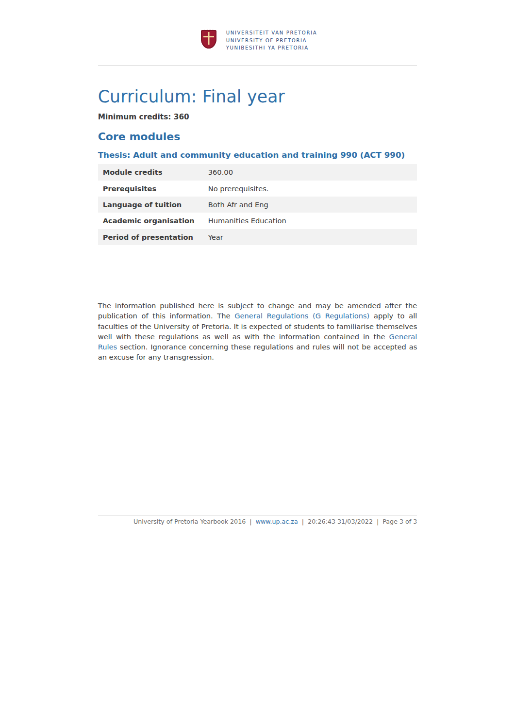Universiteit van Pretoria
University of Pretoria
Yunibesithi ya Pretoria
Curriculum: Final year
Minimum credits: 360
Core modules
Thesis: Adult and community education and training 990 (ACT 990)
| Module credits | 360.00 |
| Prerequisites | No prerequisites. |
| Language of tuition | Both Afr and Eng |
| Academic organisation | Humanities Education |
| Period of presentation | Year |
The information published here is subject to change and may be amended after the publication of this information. The General Regulations (G Regulations) apply to all faculties of the University of Pretoria. It is expected of students to familiarise themselves well with these regulations as well as with the information contained in the General Rules section. Ignorance concerning these regulations and rules will not be accepted as an excuse for any transgression.
University of Pretoria Yearbook 2016 | www.up.ac.za | 20:26:43 31/03/2022 | Page 3 of 3